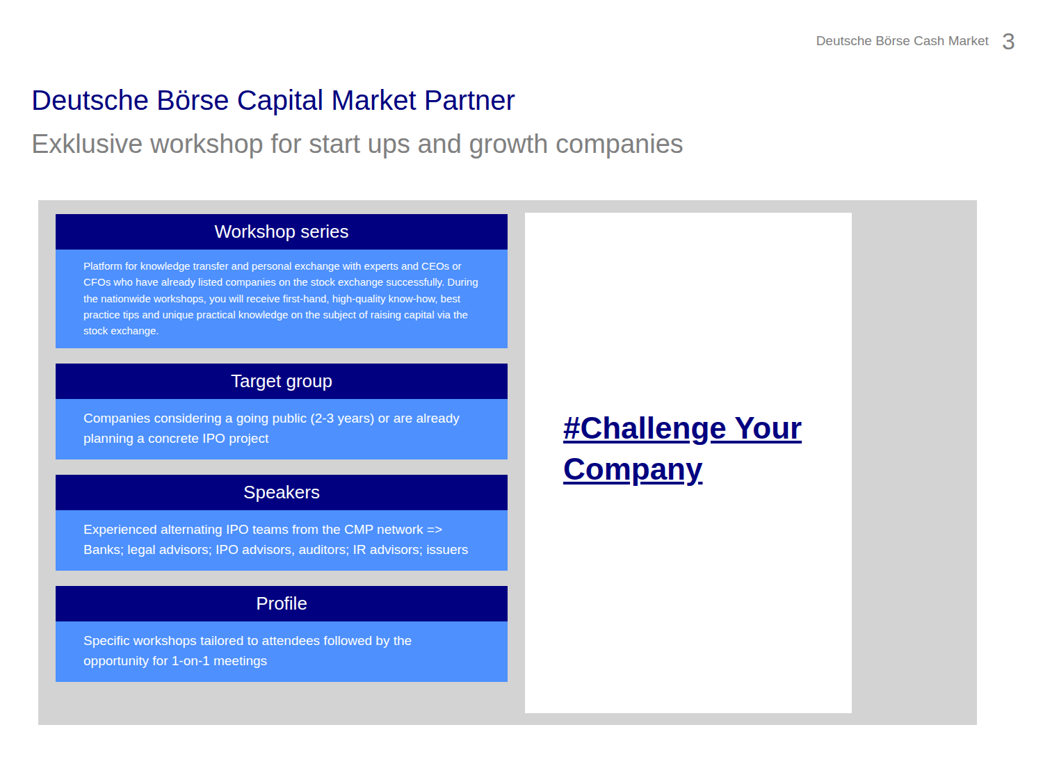Deutsche Börse Cash Market 3
Deutsche Börse Capital Market Partner
Exklusive workshop for start ups and growth companies
Workshop series
Platform for knowledge transfer and personal exchange with experts and CEOs or CFOs who have already listed companies on the stock exchange successfully. During the nationwide workshops, you will receive first-hand, high-quality know-how, best practice tips and unique practical knowledge on the subject of raising capital via the stock exchange.
Target group
Companies considering a going public (2-3 years) or are already planning a concrete IPO project
Speakers
Experienced alternating IPO teams from the CMP network => Banks; legal advisors; IPO advisors, auditors; IR advisors; issuers
Profile
Specific workshops tailored to attendees followed by the opportunity for 1-on-1 meetings
#Challenge Your Company